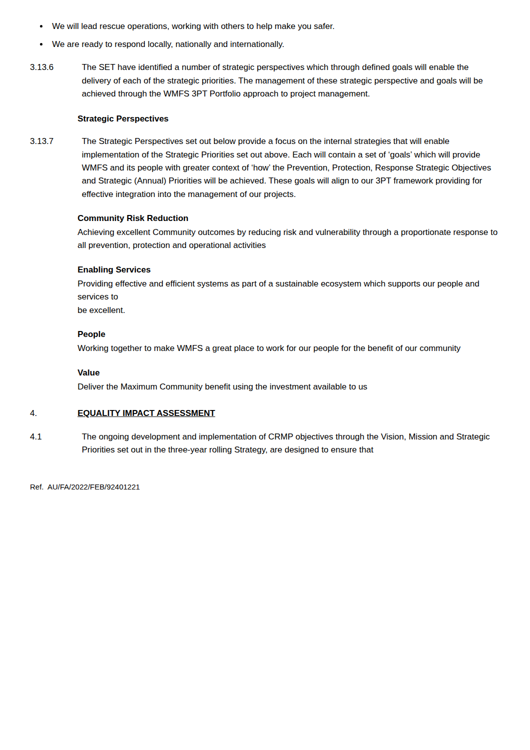We will lead rescue operations, working with others to help make you safer.
We are ready to respond locally, nationally and internationally.
3.13.6
The SET have identified a number of strategic perspectives which through defined goals will enable the delivery of each of the strategic priorities. The management of these strategic perspective and goals will be achieved through the WMFS 3PT Portfolio approach to project management.
Strategic Perspectives
3.13.7
The Strategic Perspectives set out below provide a focus on the internal strategies that will enable implementation of the Strategic Priorities set out above. Each will contain a set of ‘goals’ which will provide WMFS and its people with greater context of ‘how’ the Prevention, Protection, Response Strategic Objectives and Strategic (Annual) Priorities will be achieved. These goals will align to our 3PT framework providing for effective integration into the management of our projects.
Community Risk Reduction
Achieving excellent Community outcomes by reducing risk and vulnerability through a proportionate response to all prevention, protection and operational activities
Enabling Services
Providing effective and efficient systems as part of a sustainable ecosystem which supports our people and services to
be excellent.
People
Working together to make WMFS a great place to work for our people for the benefit of our community
Value
Deliver the Maximum Community benefit using the investment available to us
4.
EQUALITY IMPACT ASSESSMENT
4.1
The ongoing development and implementation of CRMP objectives through the Vision, Mission and Strategic Priorities set out in the three-year rolling Strategy, are designed to ensure that
Ref. AU/FA/2022/FEB/92401221